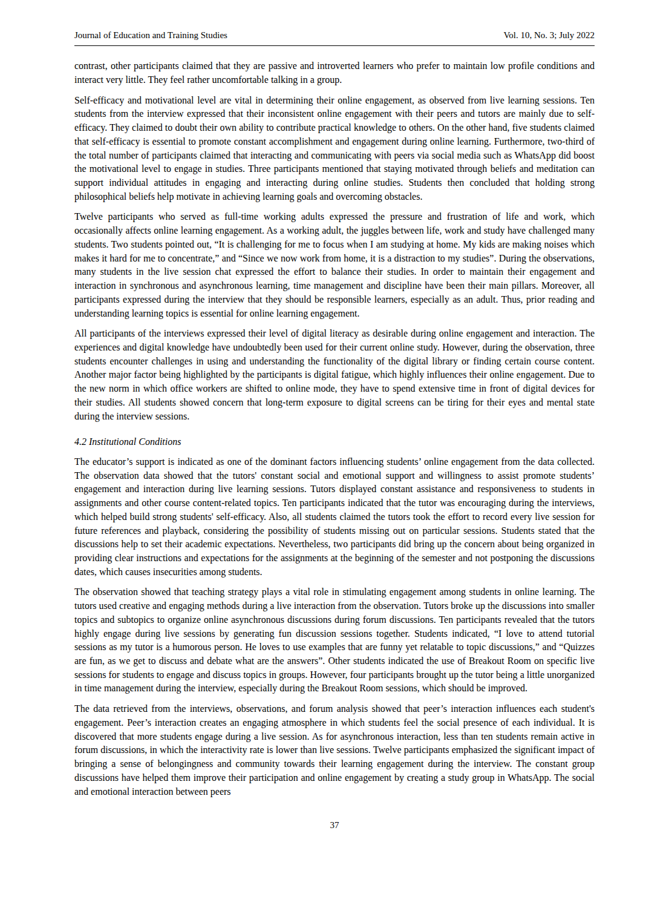Journal of Education and Training Studies
Vol. 10, No. 3; July 2022
contrast, other participants claimed that they are passive and introverted learners who prefer to maintain low profile conditions and interact very little. They feel rather uncomfortable talking in a group.
Self-efficacy and motivational level are vital in determining their online engagement, as observed from live learning sessions. Ten students from the interview expressed that their inconsistent online engagement with their peers and tutors are mainly due to self-efficacy. They claimed to doubt their own ability to contribute practical knowledge to others. On the other hand, five students claimed that self-efficacy is essential to promote constant accomplishment and engagement during online learning. Furthermore, two-third of the total number of participants claimed that interacting and communicating with peers via social media such as WhatsApp did boost the motivational level to engage in studies. Three participants mentioned that staying motivated through beliefs and meditation can support individual attitudes in engaging and interacting during online studies. Students then concluded that holding strong philosophical beliefs help motivate in achieving learning goals and overcoming obstacles.
Twelve participants who served as full-time working adults expressed the pressure and frustration of life and work, which occasionally affects online learning engagement. As a working adult, the juggles between life, work and study have challenged many students. Two students pointed out, “It is challenging for me to focus when I am studying at home. My kids are making noises which makes it hard for me to concentrate,” and “Since we now work from home, it is a distraction to my studies”. During the observations, many students in the live session chat expressed the effort to balance their studies. In order to maintain their engagement and interaction in synchronous and asynchronous learning, time management and discipline have been their main pillars. Moreover, all participants expressed during the interview that they should be responsible learners, especially as an adult. Thus, prior reading and understanding learning topics is essential for online learning engagement.
All participants of the interviews expressed their level of digital literacy as desirable during online engagement and interaction. The experiences and digital knowledge have undoubtedly been used for their current online study. However, during the observation, three students encounter challenges in using and understanding the functionality of the digital library or finding certain course content. Another major factor being highlighted by the participants is digital fatigue, which highly influences their online engagement. Due to the new norm in which office workers are shifted to online mode, they have to spend extensive time in front of digital devices for their studies. All students showed concern that long-term exposure to digital screens can be tiring for their eyes and mental state during the interview sessions.
4.2 Institutional Conditions
The educator’s support is indicated as one of the dominant factors influencing students’ online engagement from the data collected. The observation data showed that the tutors' constant social and emotional support and willingness to assist promote students’ engagement and interaction during live learning sessions. Tutors displayed constant assistance and responsiveness to students in assignments and other course content-related topics. Ten participants indicated that the tutor was encouraging during the interviews, which helped build strong students' self-efficacy. Also, all students claimed the tutors took the effort to record every live session for future references and playback, considering the possibility of students missing out on particular sessions. Students stated that the discussions help to set their academic expectations. Nevertheless, two participants did bring up the concern about being organized in providing clear instructions and expectations for the assignments at the beginning of the semester and not postponing the discussions dates, which causes insecurities among students.
The observation showed that teaching strategy plays a vital role in stimulating engagement among students in online learning. The tutors used creative and engaging methods during a live interaction from the observation. Tutors broke up the discussions into smaller topics and subtopics to organize online asynchronous discussions during forum discussions. Ten participants revealed that the tutors highly engage during live sessions by generating fun discussion sessions together. Students indicated, “I love to attend tutorial sessions as my tutor is a humorous person. He loves to use examples that are funny yet relatable to topic discussions,” and “Quizzes are fun, as we get to discuss and debate what are the answers”. Other students indicated the use of Breakout Room on specific live sessions for students to engage and discuss topics in groups. However, four participants brought up the tutor being a little unorganized in time management during the interview, especially during the Breakout Room sessions, which should be improved.
The data retrieved from the interviews, observations, and forum analysis showed that peer’s interaction influences each student's engagement. Peer’s interaction creates an engaging atmosphere in which students feel the social presence of each individual. It is discovered that more students engage during a live session. As for asynchronous interaction, less than ten students remain active in forum discussions, in which the interactivity rate is lower than live sessions. Twelve participants emphasized the significant impact of bringing a sense of belongingness and community towards their learning engagement during the interview. The constant group discussions have helped them improve their participation and online engagement by creating a study group in WhatsApp. The social and emotional interaction between peers
37